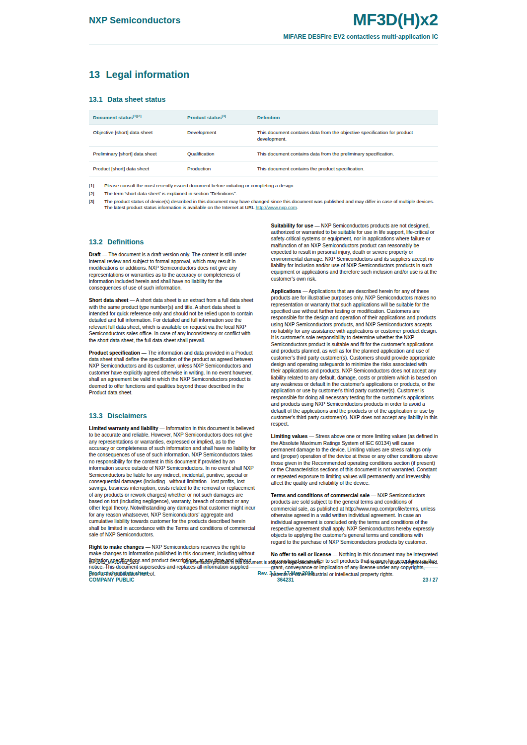NXP Semiconductors
MF3D(H)x2
MIFARE DESFire EV2 contactless multi-application IC
13 Legal information
13.1 Data sheet status
| Document status [1] [2] | Product status [3] | Definition |
| --- | --- | --- |
| Objective [short] data sheet | Development | This document contains data from the objective specification for product development. |
| Preliminary [short] data sheet | Qualification | This document contains data from the preliminary specification. |
| Product [short] data sheet | Production | This document contains the product specification. |
[1] Please consult the most recently issued document before initiating or completing a design.
[2] The term 'short data sheet' is explained in section "Definitions".
[3] The product status of device(s) described in this document may have changed since this document was published and may differ in case of multiple devices. The latest product status information is available on the Internet at URL http://www.nxp.com.
13.2 Definitions
Draft — The document is a draft version only. The content is still under internal review and subject to formal approval, which may result in modifications or additions. NXP Semiconductors does not give any representations or warranties as to the accuracy or completeness of information included herein and shall have no liability for the consequences of use of such information.
Short data sheet — A short data sheet is an extract from a full data sheet with the same product type number(s) and title. A short data sheet is intended for quick reference only and should not be relied upon to contain detailed and full information. For detailed and full information see the relevant full data sheet, which is available on request via the local NXP Semiconductors sales office. In case of any inconsistency or conflict with the short data sheet, the full data sheet shall prevail.
Product specification — The information and data provided in a Product data sheet shall define the specification of the product as agreed between NXP Semiconductors and its customer, unless NXP Semiconductors and customer have explicitly agreed otherwise in writing. In no event however, shall an agreement be valid in which the NXP Semiconductors product is deemed to offer functions and qualities beyond those described in the Product data sheet.
13.3 Disclaimers
Limited warranty and liability — Information in this document is believed to be accurate and reliable. However, NXP Semiconductors does not give any representations or warranties, expressed or implied, as to the accuracy or completeness of such information and shall have no liability for the consequences of use of such information. NXP Semiconductors takes no responsibility for the content in this document if provided by an information source outside of NXP Semiconductors. In no event shall NXP Semiconductors be liable for any indirect, incidental, punitive, special or consequential damages (including - without limitation - lost profits, lost savings, business interruption, costs related to the removal or replacement of any products or rework charges) whether or not such damages are based on tort (including negligence), warranty, breach of contract or any other legal theory. Notwithstanding any damages that customer might incur for any reason whatsoever, NXP Semiconductors' aggregate and cumulative liability towards customer for the products described herein shall be limited in accordance with the Terms and conditions of commercial sale of NXP Semiconductors.
Right to make changes — NXP Semiconductors reserves the right to make changes to information published in this document, including without limitation specifications and product descriptions, at any time and without notice. This document supersedes and replaces all information supplied prior to the publication hereof.
Suitability for use — NXP Semiconductors products are not designed, authorized or warranted to be suitable for use in life support, life-critical or safety-critical systems or equipment, nor in applications where failure or malfunction of an NXP Semiconductors product can reasonably be expected to result in personal injury, death or severe property or environmental damage. NXP Semiconductors and its suppliers accept no liability for inclusion and/or use of NXP Semiconductors products in such equipment or applications and therefore such inclusion and/or use is at the customer's own risk.
Applications — Applications that are described herein for any of these products are for illustrative purposes only. NXP Semiconductors makes no representation or warranty that such applications will be suitable for the specified use without further testing or modification. Customers are responsible for the design and operation of their applications and products using NXP Semiconductors products, and NXP Semiconductors accepts no liability for any assistance with applications or customer product design. It is customer's sole responsibility to determine whether the NXP Semiconductors product is suitable and fit for the customer's applications and products planned, as well as for the planned application and use of customer's third party customer(s). Customers should provide appropriate design and operating safeguards to minimize the risks associated with their applications and products. NXP Semiconductors does not accept any liability related to any default, damage, costs or problem which is based on any weakness or default in the customer's applications or products, or the application or use by customer's third party customer(s). Customer is responsible for doing all necessary testing for the customer's applications and products using NXP Semiconductors products in order to avoid a default of the applications and the products or of the application or use by customer's third party customer(s). NXP does not accept any liability in this respect.
Limiting values — Stress above one or more limiting values (as defined in the Absolute Maximum Ratings System of IEC 60134) will cause permanent damage to the device. Limiting values are stress ratings only and (proper) operation of the device at these or any other conditions above those given in the Recommended operating conditions section (if present) or the Characteristics sections of this document is not warranted. Constant or repeated exposure to limiting values will permanently and irreversibly affect the quality and reliability of the device.
Terms and conditions of commercial sale — NXP Semiconductors products are sold subject to the general terms and conditions of commercial sale, as published at http://www.nxp.com/profile/terms, unless otherwise agreed in a valid written individual agreement. In case an individual agreement is concluded only the terms and conditions of the respective agreement shall apply. NXP Semiconductors hereby expressly objects to applying the customer's general terms and conditions with regard to the purchase of NXP Semiconductors products by customer.
No offer to sell or license — Nothing in this document may be interpreted or construed as an offer to sell products that is open for acceptance or the grant, conveyance or implication of any license under any copyrights, patents or other industrial or intellectual property rights.
MF3Dx2_MF3DHx2_SDS
All information provided in this document is subject to legal disclaimers.
© NXP B.V. 2018. All rights reserved.
Product short data sheet
COMPANY PUBLIC
Rev. 3.1 — 17 May 2018
364231
23 / 27